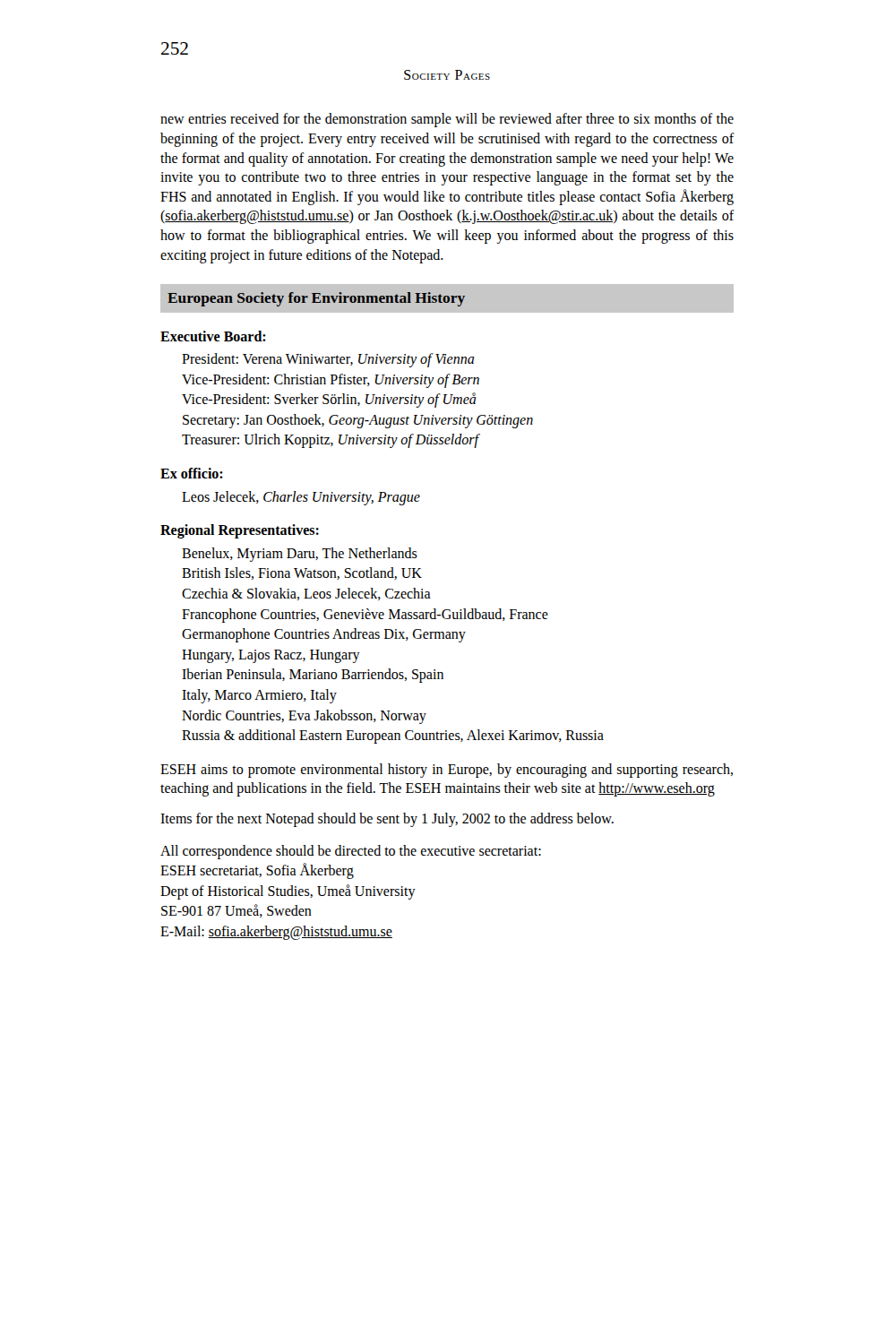252
Society Pages
new entries received for the demonstration sample will be reviewed after three to six months of the beginning of the project. Every entry received will be scrutinised with regard to the correctness of the format and quality of annotation. For creating the demonstration sample we need your help! We invite you to contribute two to three entries in your respective language in the format set by the FHS and annotated in English. If you would like to contribute titles please contact Sofia Åkerberg (sofia.akerberg@histstud.umu.se) or Jan Oosthoek (k.j.w.Oosthoek@stir.ac.uk) about the details of how to format the bibliographical entries. We will keep you informed about the progress of this exciting project in future editions of the Notepad.
European Society for Environmental History
Executive Board:
President: Verena Winiwarter, University of Vienna
Vice-President: Christian Pfister, University of Bern
Vice-President: Sverker Sörlin, University of Umeå
Secretary: Jan Oosthoek, Georg-August University Göttingen
Treasurer: Ulrich Koppitz, University of Düsseldorf
Ex officio:
Leos Jelecek, Charles University, Prague
Regional Representatives:
Benelux, Myriam Daru, The Netherlands
British Isles, Fiona Watson, Scotland, UK
Czechia & Slovakia, Leos Jelecek, Czechia
Francophone Countries, Geneviève Massard-Guildbaud, France
Germanophone Countries Andreas Dix, Germany
Hungary, Lajos Racz, Hungary
Iberian Peninsula, Mariano Barriendos, Spain
Italy, Marco Armiero, Italy
Nordic Countries, Eva Jakobsson, Norway
Russia & additional Eastern European Countries, Alexei Karimov, Russia
ESEH aims to promote environmental history in Europe, by encouraging and supporting research, teaching and publications in the field. The ESEH maintains their web site at http://www.eseh.org
Items for the next Notepad should be sent by 1 July, 2002 to the address below.
All correspondence should be directed to the executive secretariat:
ESEH secretariat, Sofia Åkerberg
Dept of Historical Studies, Umeå University
SE-901 87 Umeå, Sweden
E-Mail: sofia.akerberg@histstud.umu.se